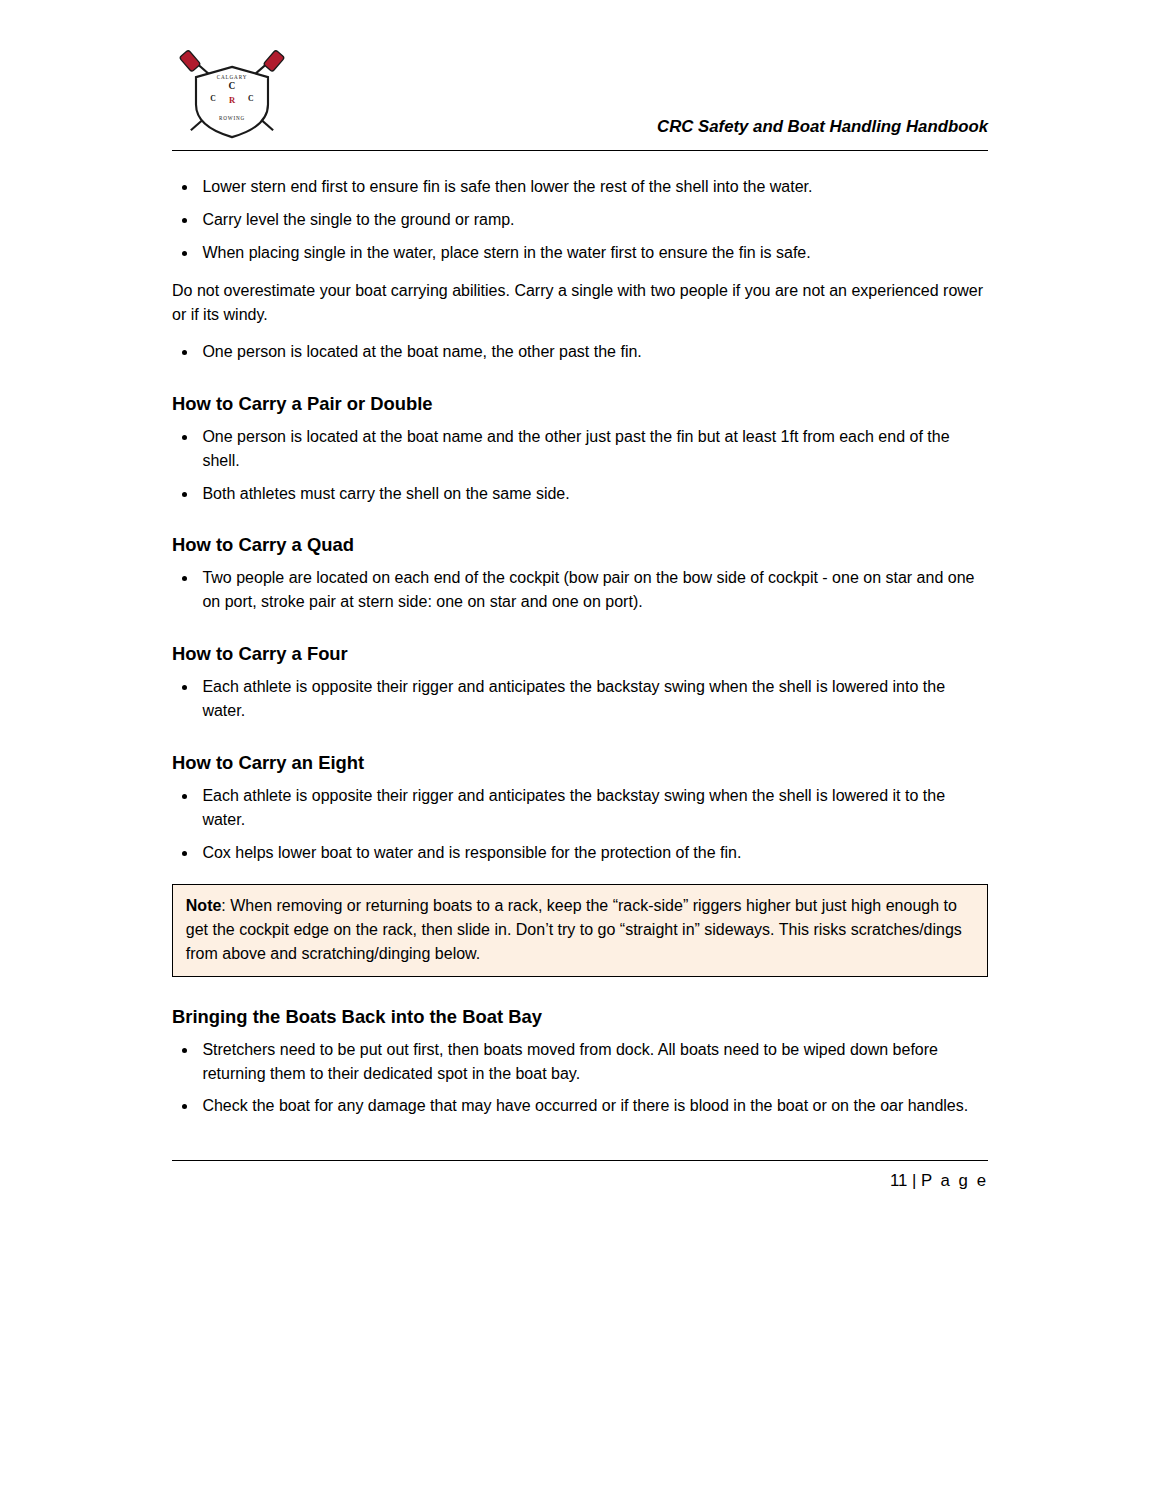C C C R CALGARY ROWING
CRC Safety and Boat Handling Handbook
Lower stern end first to ensure fin is safe then lower the rest of the shell into the water.
Carry level the single to the ground or ramp.
When placing single in the water, place stern in the water first to ensure the fin is safe.
Do not overestimate your boat carrying abilities. Carry a single with two people if you are not an experienced rower or if its windy.
One person is located at the boat name, the other past the fin.
How to Carry a Pair or Double
One person is located at the boat name and the other just past the fin but at least 1ft from each end of the shell.
Both athletes must carry the shell on the same side.
How to Carry a Quad
Two people are located on each end of the cockpit (bow pair on the bow side of cockpit - one on star and one on port, stroke pair at stern side: one on star and one on port).
How to Carry a Four
Each athlete is opposite their rigger and anticipates the backstay swing when the shell is lowered into the water.
How to Carry an Eight
Each athlete is opposite their rigger and anticipates the backstay swing when the shell is lowered it to the water.
Cox helps lower boat to water and is responsible for the protection of the fin.
Note: When removing or returning boats to a rack, keep the “rack-side” riggers higher but just high enough to get the cockpit edge on the rack, then slide in. Don’t try to go “straight in” sideways. This risks scratches/dings from above and scratching/dinging below.
Bringing the Boats Back into the Boat Bay
Stretchers need to be put out first, then boats moved from dock. All boats need to be wiped down before returning them to their dedicated spot in the boat bay.
Check the boat for any damage that may have occurred or if there is blood in the boat or on the oar handles.
11 | P a g e